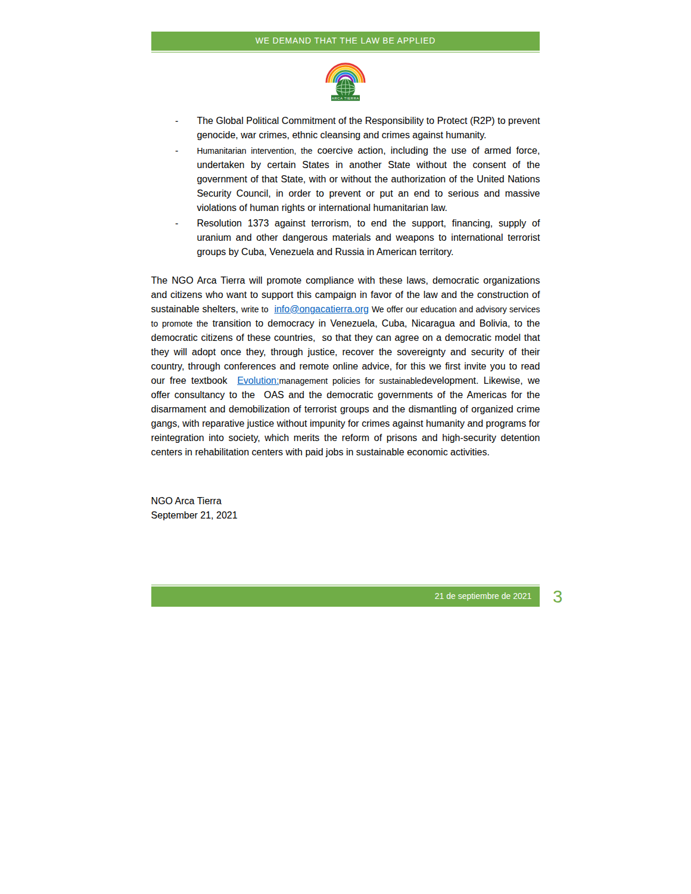WE DEMAND THAT THE LAW BE APPLIED
ARCA TIERRA
The Global Political Commitment of the Responsibility to Protect (R2P) to prevent genocide, war crimes, ethnic cleansing and crimes against humanity.
Humanitarian intervention, the coercive action, including the use of armed force, undertaken by certain States in another State without the consent of the government of that State, with or without the authorization of the United Nations Security Council, in order to prevent or put an end to serious and massive violations of human rights or international humanitarian law.
Resolution 1373 against terrorism, to end the support, financing, supply of uranium and other dangerous materials and weapons to international terrorist groups by Cuba, Venezuela and Russia in American territory.
The NGO Arca Tierra will promote compliance with these laws, democratic organizations and citizens who want to support this campaign in favor of the law and the construction of sustainable shelters, write to info@ongacatierra.org We offer our education and advisory services to promote the transition to democracy in Venezuela, Cuba, Nicaragua and Bolivia, to the democratic citizens of these countries, so that they can agree on a democratic model that they will adopt once they, through justice, recover the sovereignty and security of their country, through conferences and remote online advice, for this we first invite you to read our free textbook Evolution: management policies for sustainabledevelopment. Likewise, we offer consultancy to the OAS and the democratic governments of the Americas for the disarmament and demobilization of terrorist groups and the dismantling of organized crime gangs, with reparative justice without impunity for crimes against humanity and programs for reintegration into society, which merits the reform of prisons and high-security detention centers in rehabilitation centers with paid jobs in sustainable economic activities.
NGO Arca Tierra
September 21, 2021
21 de septiembre de 2021
3